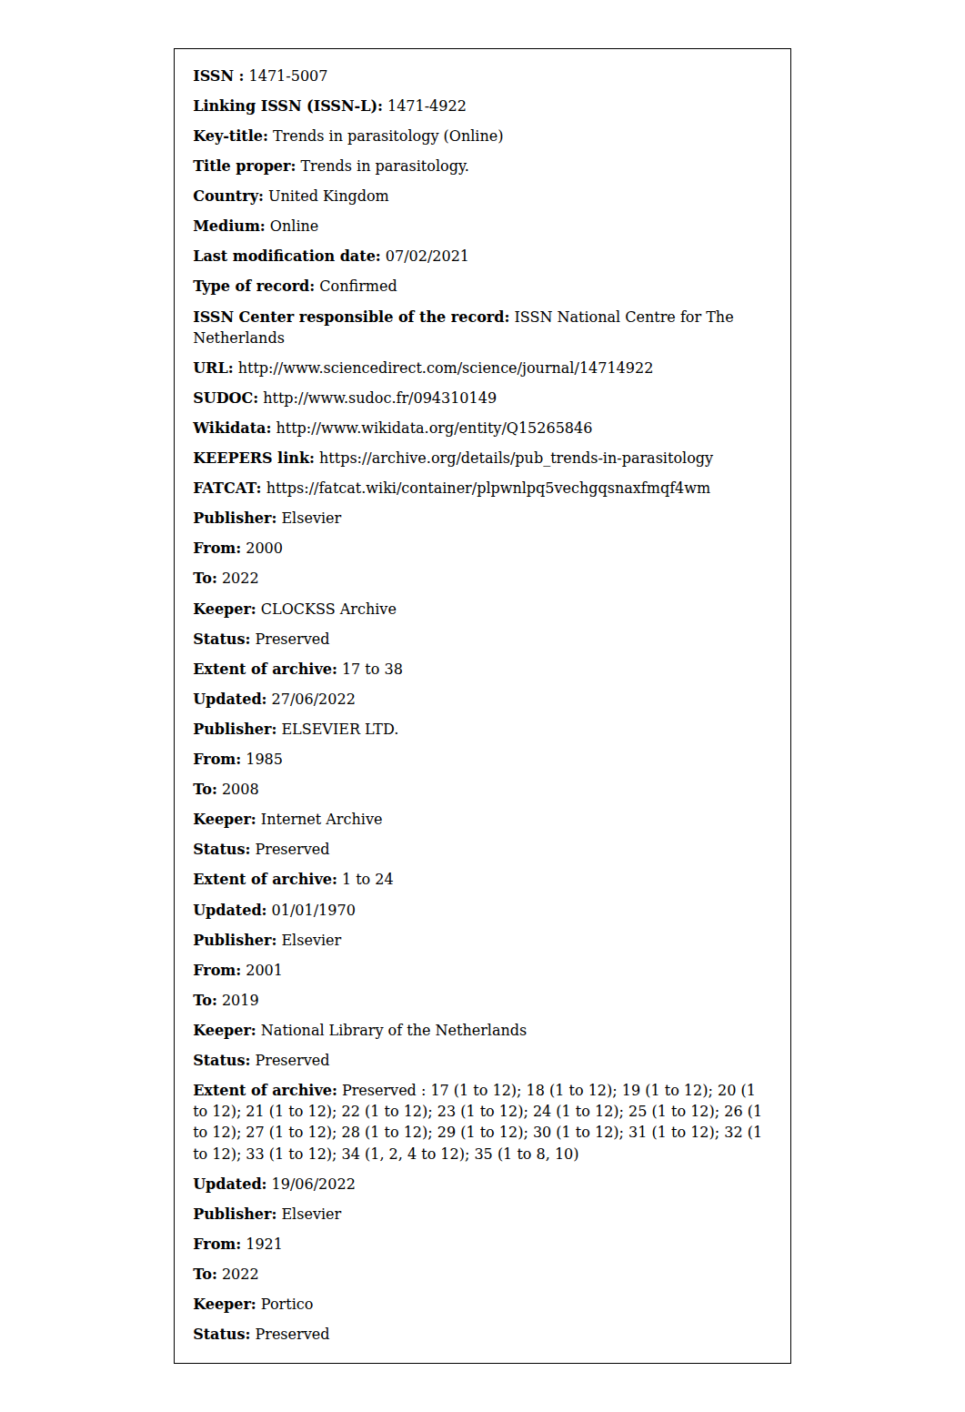ISSN : 1471-5007
Linking ISSN (ISSN-L): 1471-4922
Key-title: Trends in parasitology (Online)
Title proper: Trends in parasitology.
Country: United Kingdom
Medium: Online
Last modification date: 07/02/2021
Type of record: Confirmed
ISSN Center responsible of the record: ISSN National Centre for The Netherlands
URL: http://www.sciencedirect.com/science/journal/14714922
SUDOC: http://www.sudoc.fr/094310149
Wikidata: http://www.wikidata.org/entity/Q15265846
KEEPERS link: https://archive.org/details/pub_trends-in-parasitology
FATCAT: https://fatcat.wiki/container/plpwnlpq5vechgqsnaxfmqf4wm
Publisher: Elsevier
From: 2000
To: 2022
Keeper: CLOCKSS Archive
Status: Preserved
Extent of archive: 17 to 38
Updated: 27/06/2022
Publisher: ELSEVIER LTD.
From: 1985
To: 2008
Keeper: Internet Archive
Status: Preserved
Extent of archive: 1 to 24
Updated: 01/01/1970
Publisher: Elsevier
From: 2001
To: 2019
Keeper: National Library of the Netherlands
Status: Preserved
Extent of archive: Preserved : 17 (1 to 12); 18 (1 to 12); 19 (1 to 12); 20 (1 to 12); 21 (1 to 12); 22 (1 to 12); 23 (1 to 12); 24 (1 to 12); 25 (1 to 12); 26 (1 to 12); 27 (1 to 12); 28 (1 to 12); 29 (1 to 12); 30 (1 to 12); 31 (1 to 12); 32 (1 to 12); 33 (1 to 12); 34 (1, 2, 4 to 12); 35 (1 to 8, 10)
Updated: 19/06/2022
Publisher: Elsevier
From: 1921
To: 2022
Keeper: Portico
Status: Preserved